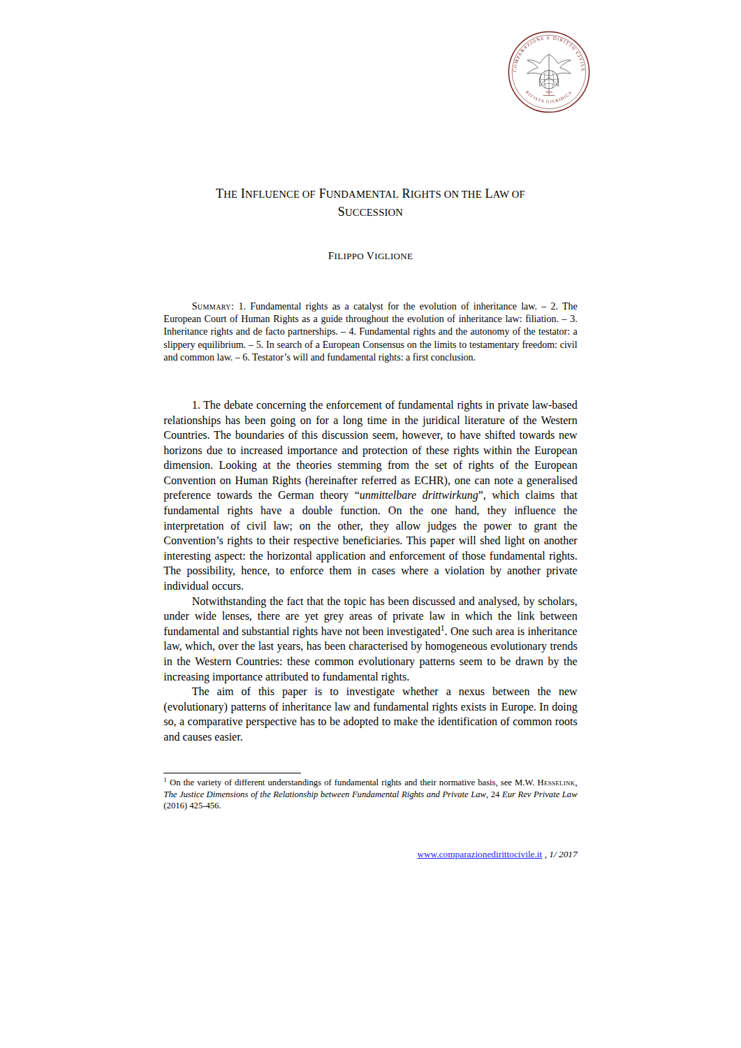COMPARAZIONE E DIRITTO CIVILE RIVISTA GIURIDICA
THE INFLUENCE OF FUNDAMENTAL RIGHTS ON THE LAW OF
SUCCESSION
FILIPPO VIGLIONE
Summary: 1. Fundamental rights as a catalyst for the evolution of inheritance law. – 2. The European Court of Human Rights as a guide throughout the evolution of inheritance law: filiation. – 3. Inheritance rights and de facto partnerships. – 4. Fundamental rights and the autonomy of the testator: a slippery equilibrium. – 5. In search of a European Consensus on the limits to testamentary freedom: civil and common law. – 6. Testator’s will and fundamental rights: a first conclusion.
1. The debate concerning the enforcement of fundamental rights in private law-based relationships has been going on for a long time in the juridical literature of the Western Countries. The boundaries of this discussion seem, however, to have shifted towards new horizons due to increased importance and protection of these rights within the European dimension. Looking at the theories stemming from the set of rights of the European Convention on Human Rights (hereinafter referred as ECHR), one can note a generalised preference towards the German theory “unmittelbare drittwirkung”, which claims that fundamental rights have a double function. On the one hand, they influence the interpretation of civil law; on the other, they allow judges the power to grant the Convention’s rights to their respective beneficiaries. This paper will shed light on another interesting aspect: the horizontal application and enforcement of those fundamental rights. The possibility, hence, to enforce them in cases where a violation by another private individual occurs.
Notwithstanding the fact that the topic has been discussed and analysed, by scholars, under wide lenses, there are yet grey areas of private law in which the link between fundamental and substantial rights have not been investigated1. One such area is inheritance law, which, over the last years, has been characterised by homogeneous evolutionary trends in the Western Countries: these common evolutionary patterns seem to be drawn by the increasing importance attributed to fundamental rights.
The aim of this paper is to investigate whether a nexus between the new (evolutionary) patterns of inheritance law and fundamental rights exists in Europe. In doing so, a comparative perspective has to be adopted to make the identification of common roots and causes easier.
1 On the variety of different understandings of fundamental rights and their normative basis, see M.W. Hesselink, The Justice Dimensions of the Relationship between Fundamental Rights and Private Law, 24 Eur Rev Private Law (2016) 425-456.
www.comparazionedirittocivile.it , 1/ 2017